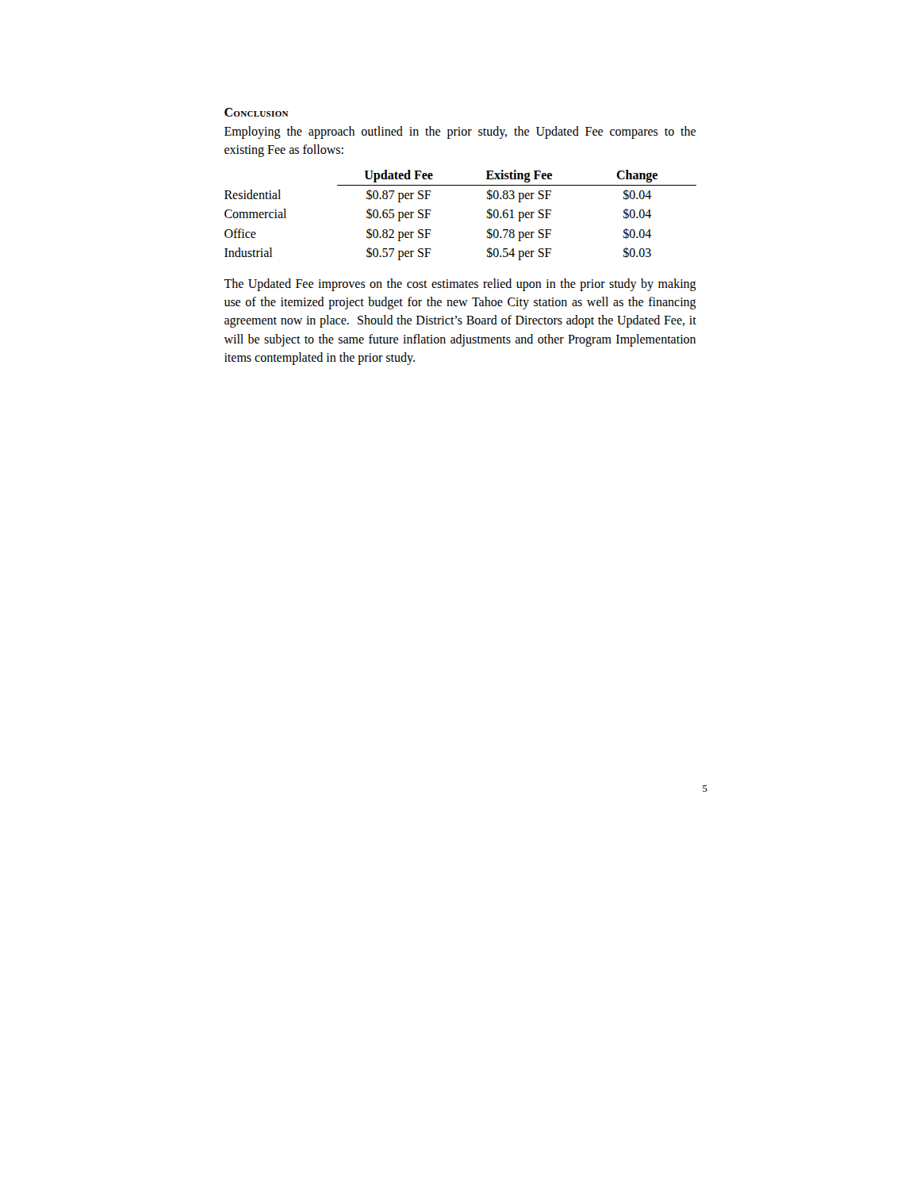Conclusion
Employing the approach outlined in the prior study, the Updated Fee compares to the existing Fee as follows:
| | Updated Fee | Existing Fee | Change |
| --- | --- | --- | --- |
| Residential | $0.87 per SF | $0.83 per SF | $0.04 |
| Commercial | $0.65 per SF | $0.61 per SF | $0.04 |
| Office | $0.82 per SF | $0.78 per SF | $0.04 |
| Industrial | $0.57 per SF | $0.54 per SF | $0.03 |
The Updated Fee improves on the cost estimates relied upon in the prior study by making use of the itemized project budget for the new Tahoe City station as well as the financing agreement now in place. Should the District’s Board of Directors adopt the Updated Fee, it will be subject to the same future inflation adjustments and other Program Implementation items contemplated in the prior study.
5